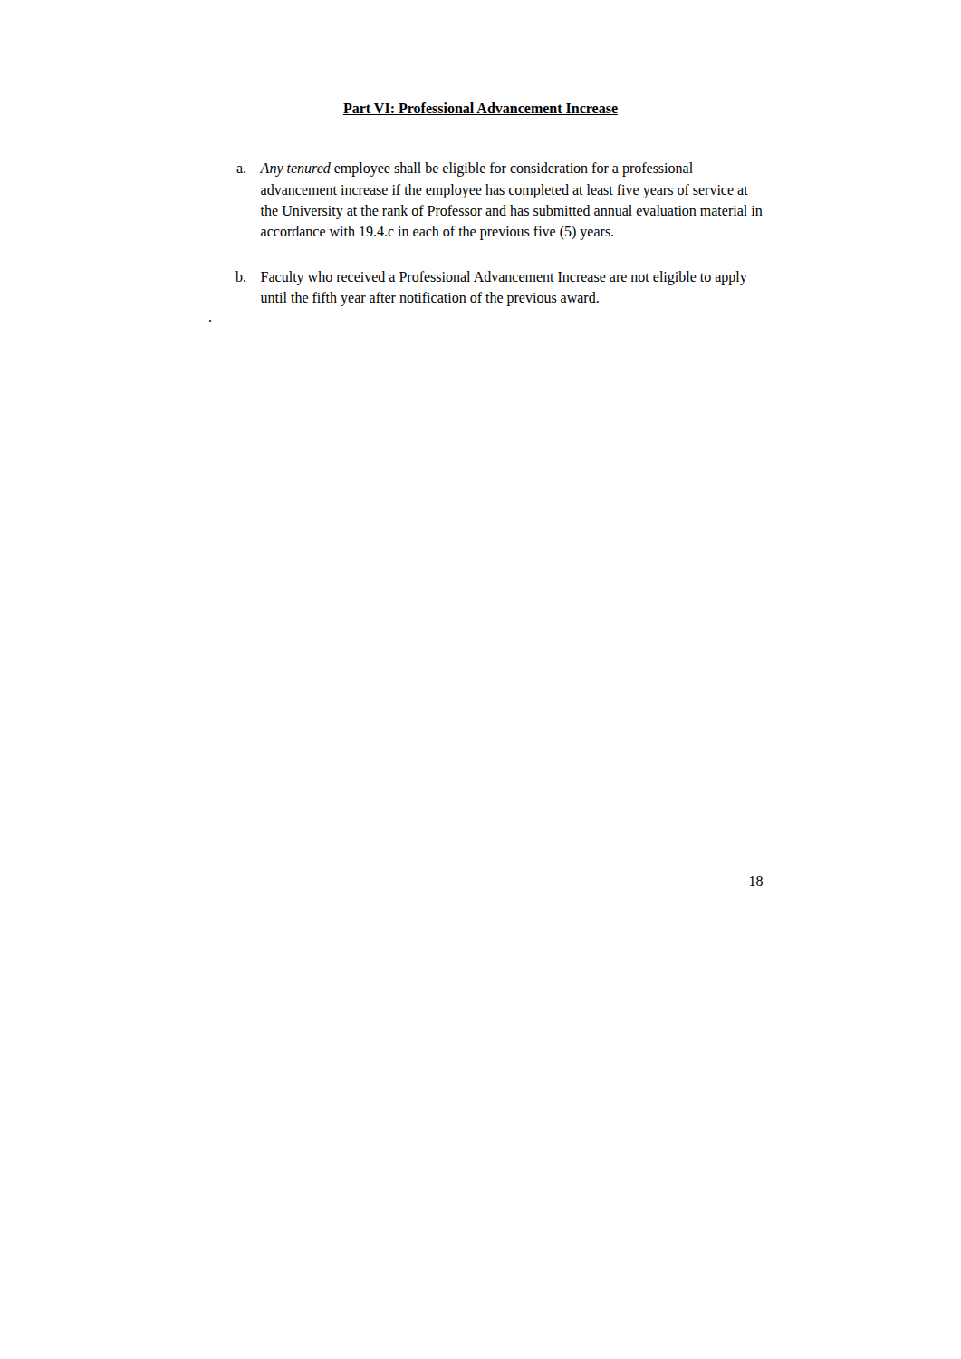Part VI: Professional Advancement Increase
Any tenured employee shall be eligible for consideration for a professional advancement increase if the employee has completed at least five years of service at the University at the rank of Professor and has submitted annual evaluation material in accordance with 19.4.c in each of the previous five (5) years.
Faculty who received a Professional Advancement Increase are not eligible to apply until the fifth year after notification of the previous award.
.
18